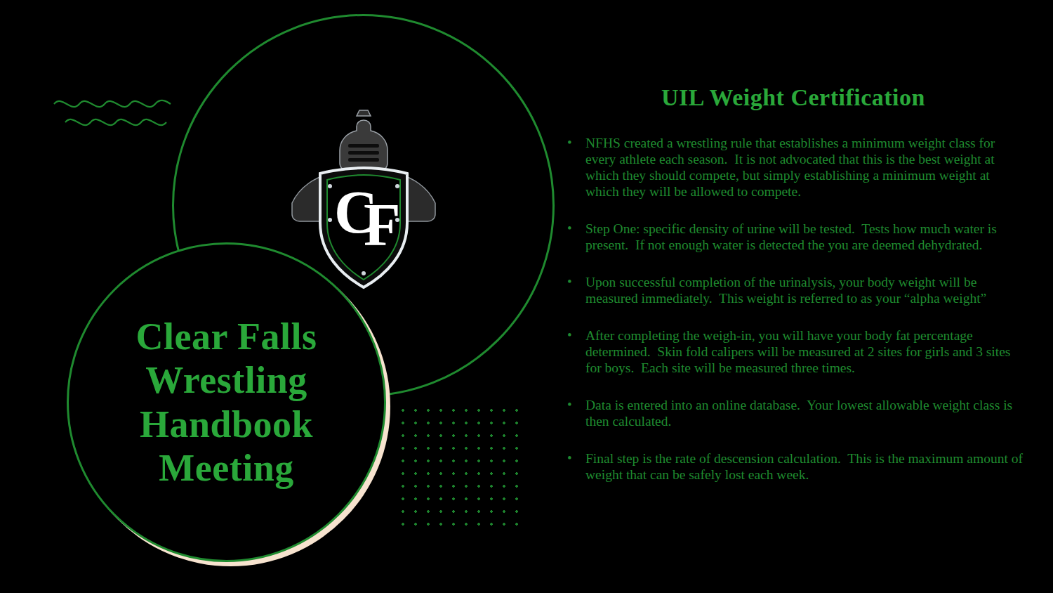C F
Clear Falls Wrestling Handbook Meeting
UIL Weight Certification
NFHS created a wrestling rule that establishes a minimum weight class for every athlete each season. It is not advocated that this is the best weight at which they should compete, but simply establishing a minimum weight at which they will be allowed to compete.
Step One: specific density of urine will be tested. Tests how much water is present. If not enough water is detected the you are deemed dehydrated.
Upon successful completion of the urinalysis, your body weight will be measured immediately. This weight is referred to as your “alpha weight”
After completing the weigh-in, you will have your body fat percentage determined. Skin fold calipers will be measured at 2 sites for girls and 3 sites for boys. Each site will be measured three times.
Data is entered into an online database. Your lowest allowable weight class is then calculated.
Final step is the rate of descension calculation. This is the maximum amount of weight that can be safely lost each week.